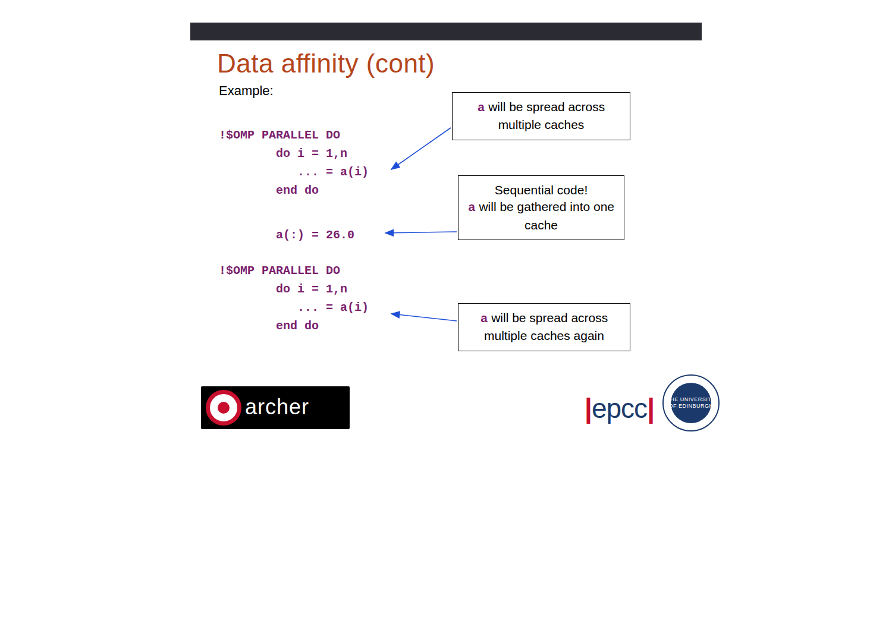Data affinity (cont)
Example:
!$OMP PARALLEL DO
        do i = 1,n
           ... = a(i)
        end do
        a(:) = 26.0
!$OMP PARALLEL DO
        do i = 1,n
           ... = a(i)
        end do
a will be spread across multiple caches
Sequential code!
a will be gathered into one cache
a will be spread across multiple caches again
archer
|epcc|
THE UNIVERSITY
OF EDINBURGH